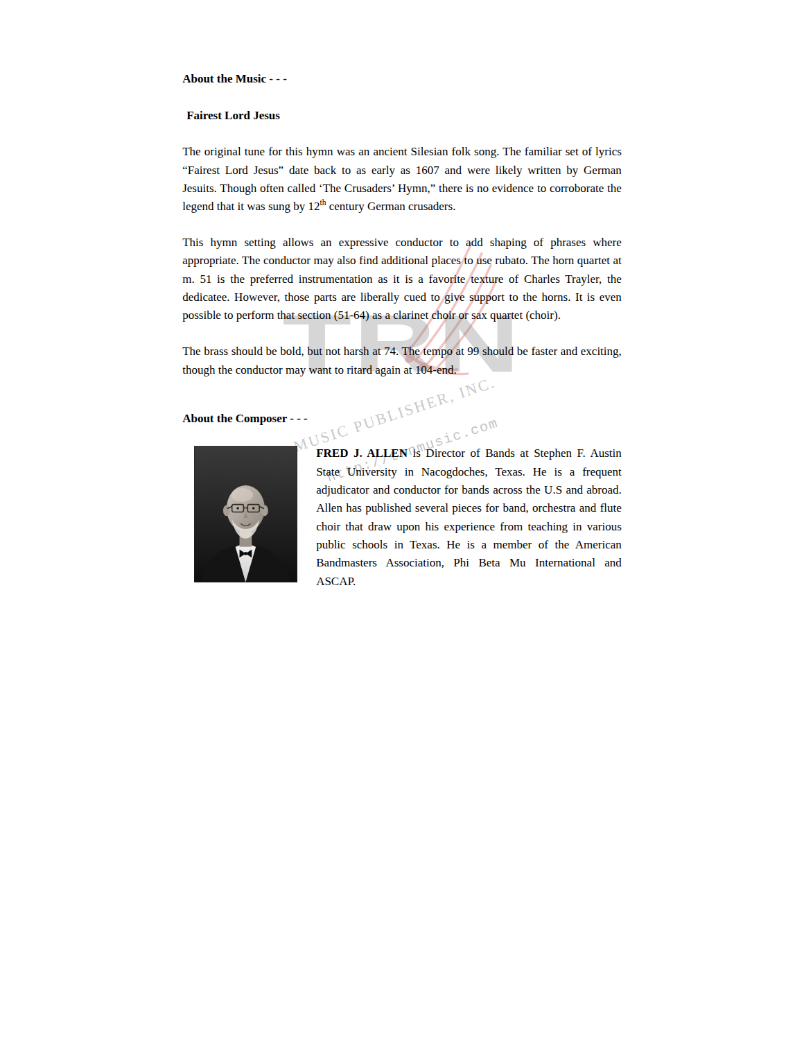TRN
MUSIC PUBLISHER, INC.
http://trnmusic.com
About the Music - - -
Fairest Lord Jesus
The original tune for this hymn was an ancient Silesian folk song. The familiar set of lyrics “Fairest Lord Jesus” date back to as early as 1607 and were likely written by German Jesuits. Though often called ‘The Crusaders’ Hymn,” there is no evidence to corroborate the legend that it was sung by 12th century German crusaders.
This hymn setting allows an expressive conductor to add shaping of phrases where appropriate. The conductor may also find additional places to use rubato. The horn quartet at m. 51 is the preferred instrumentation as it is a favorite texture of Charles Trayler, the dedicatee. However, those parts are liberally cued to give support to the horns. It is even possible to perform that section (51-64) as a clarinet choir or sax quartet (choir).
The brass should be bold, but not harsh at 74. The tempo at 99 should be faster and exciting, though the conductor may want to ritard again at 104-end.
About the Composer - - -
FRED J. ALLEN is Director of Bands at Stephen F. Austin State University in Nacogdoches, Texas. He is a frequent adjudicator and conductor for bands across the U.S and abroad. Allen has published several pieces for band, orchestra and flute choir that draw upon his experience from teaching in various public schools in Texas. He is a member of the American Bandmasters Association, Phi Beta Mu International and ASCAP.